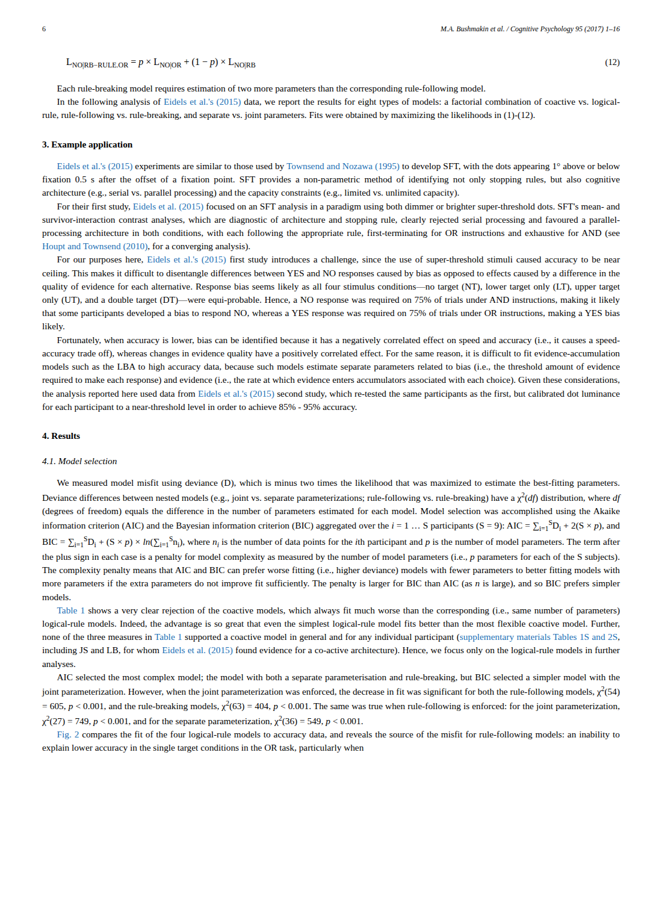6 M.A. Bushmakin et al. / Cognitive Psychology 95 (2017) 1–16
LNO|RB−RULE.OR = p × LNO|OR + (1 − p) × LNO|RB (12)
Each rule-breaking model requires estimation of two more parameters than the corresponding rule-following model.
In the following analysis of Eidels et al.'s (2015) data, we report the results for eight types of models: a factorial combination of coactive vs. logical-rule, rule-following vs. rule-breaking, and separate vs. joint parameters. Fits were obtained by maximizing the likelihoods in (1)-(12).
3. Example application
Eidels et al.'s (2015) experiments are similar to those used by Townsend and Nozawa (1995) to develop SFT, with the dots appearing 1° above or below fixation 0.5 s after the offset of a fixation point. SFT provides a non-parametric method of identifying not only stopping rules, but also cognitive architecture (e.g., serial vs. parallel processing) and the capacity constraints (e.g., limited vs. unlimited capacity).
For their first study, Eidels et al. (2015) focused on an SFT analysis in a paradigm using both dimmer or brighter super-threshold dots. SFT's mean- and survivor-interaction contrast analyses, which are diagnostic of architecture and stopping rule, clearly rejected serial processing and favoured a parallel-processing architecture in both conditions, with each following the appropriate rule, first-terminating for OR instructions and exhaustive for AND (see Houpt and Townsend (2010), for a converging analysis).
For our purposes here, Eidels et al.'s (2015) first study introduces a challenge, since the use of super-threshold stimuli caused accuracy to be near ceiling. This makes it difficult to disentangle differences between YES and NO responses caused by bias as opposed to effects caused by a difference in the quality of evidence for each alternative. Response bias seems likely as all four stimulus conditions—no target (NT), lower target only (LT), upper target only (UT), and a double target (DT)—were equi-probable. Hence, a NO response was required on 75% of trials under AND instructions, making it likely that some participants developed a bias to respond NO, whereas a YES response was required on 75% of trials under OR instructions, making a YES bias likely.
Fortunately, when accuracy is lower, bias can be identified because it has a negatively correlated effect on speed and accuracy (i.e., it causes a speed-accuracy trade off), whereas changes in evidence quality have a positively correlated effect. For the same reason, it is difficult to fit evidence-accumulation models such as the LBA to high accuracy data, because such models estimate separate parameters related to bias (i.e., the threshold amount of evidence required to make each response) and evidence (i.e., the rate at which evidence enters accumulators associated with each choice). Given these considerations, the analysis reported here used data from Eidels et al.'s (2015) second study, which re-tested the same participants as the first, but calibrated dot luminance for each participant to a near-threshold level in order to achieve 85% - 95% accuracy.
4. Results
4.1. Model selection
We measured model misfit using deviance (D), which is minus two times the likelihood that was maximized to estimate the best-fitting parameters. Deviance differences between nested models (e.g., joint vs. separate parameterizations; rule-following vs. rule-breaking) have a χ2(df) distribution, where df (degrees of freedom) equals the difference in the number of parameters estimated for each model. Model selection was accomplished using the Akaike information criterion (AIC) and the Bayesian information criterion (BIC) aggregated over the i = 1 … S participants (S = 9): AIC = ∑i=1 SDi + 2(S × p), and BIC = ∑i=1 SDi + (S × p) × ln(∑i=1 Sni), where ni is the number of data points for the ith participant and p is the number of model parameters. The term after the plus sign in each case is a penalty for model complexity as measured by the number of model parameters (i.e., p parameters for each of the S subjects). The complexity penalty means that AIC and BIC can prefer worse fitting (i.e., higher deviance) models with fewer parameters to better fitting models with more parameters if the extra parameters do not improve fit sufficiently. The penalty is larger for BIC than AIC (as n is large), and so BIC prefers simpler models.
Table 1 shows a very clear rejection of the coactive models, which always fit much worse than the corresponding (i.e., same number of parameters) logical-rule models. Indeed, the advantage is so great that even the simplest logical-rule model fits better than the most flexible coactive model. Further, none of the three measures in Table 1 supported a coactive model in general and for any individual participant (supplementary materials Tables 1S and 2S, including JS and LB, for whom Eidels et al. (2015) found evidence for a co-active architecture). Hence, we focus only on the logical-rule models in further analyses.
AIC selected the most complex model; the model with both a separate parameterisation and rule-breaking, but BIC selected a simpler model with the joint parameterization. However, when the joint parameterization was enforced, the decrease in fit was significant for both the rule-following models, χ2(54) = 605, p < 0.001, and the rule-breaking models, χ2(63) = 404, p < 0.001. The same was true when rule-following is enforced: for the joint parameterization, χ2(27) = 749, p < 0.001, and for the separate parameterization, χ2(36) = 549, p < 0.001.
Fig. 2 compares the fit of the four logical-rule models to accuracy data, and reveals the source of the misfit for rule-following models: an inability to explain lower accuracy in the single target conditions in the OR task, particularly when